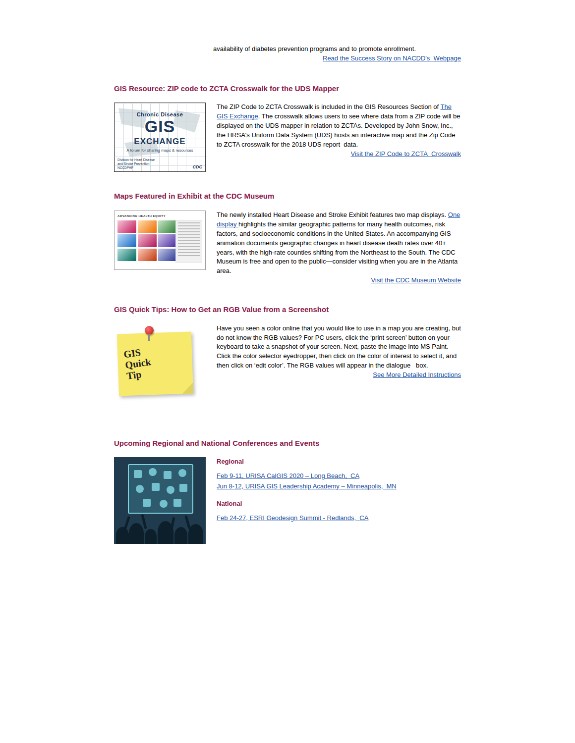availability of diabetes prevention programs and to promote enrollment.
Read the Success Story on NACDD's Webpage
GIS Resource: ZIP code to ZCTA Crosswalk for the UDS Mapper
Chronic Disease
GIS
EXCHANGE
A forum for sharing maps & resources
Division for Heart Disease
and Stroke Prevention
NCCDPHP
CDC
The ZIP Code to ZCTA Crosswalk is included in the GIS Resources Section of The GIS Exchange. The crosswalk allows users to see where data from a ZIP code will be displayed on the UDS mapper in relation to ZCTAs. Developed by John Snow, Inc., the HRSA's Uniform Data System (UDS) hosts an interactive map and the Zip Code to ZCTA crosswalk for the 2018 UDS report data.
Visit the ZIP Code to ZCTA Crosswalk
Maps Featured in Exhibit at the CDC Museum
ADVANCING HEALTH EQUITY
The newly installed Heart Disease and Stroke Exhibit features two map displays. One display highlights the similar geographic patterns for many health outcomes, risk factors, and socioeconomic conditions in the United States. An accompanying GIS animation documents geographic changes in heart disease death rates over 40+ years, with the high-rate counties shifting from the Northeast to the South. The CDC Museum is free and open to the public—consider visiting when you are in the Atlanta area.
Visit the CDC Museum Website
GIS Quick Tips: How to Get an RGB Value from a Screenshot
GIS
Quick
Tip
Have you seen a color online that you would like to use in a map you are creating, but do not know the RGB values? For PC users, click the ‘print screen’ button on your keyboard to take a snapshot of your screen. Next, paste the image into MS Paint. Click the color selector eyedropper, then click on the color of interest to select it, and then click on ‘edit color’. The RGB values will appear in the dialogue box.
See More Detailed Instructions
Upcoming Regional and National Conferences and Events
Regional
Feb 9-11, URISA CalGIS 2020 – Long Beach, CA
Jun 8-12, URISA GIS Leadership Academy – Minneapolis, MN
National
Feb 24-27, ESRI Geodesign Summit - Redlands, CA